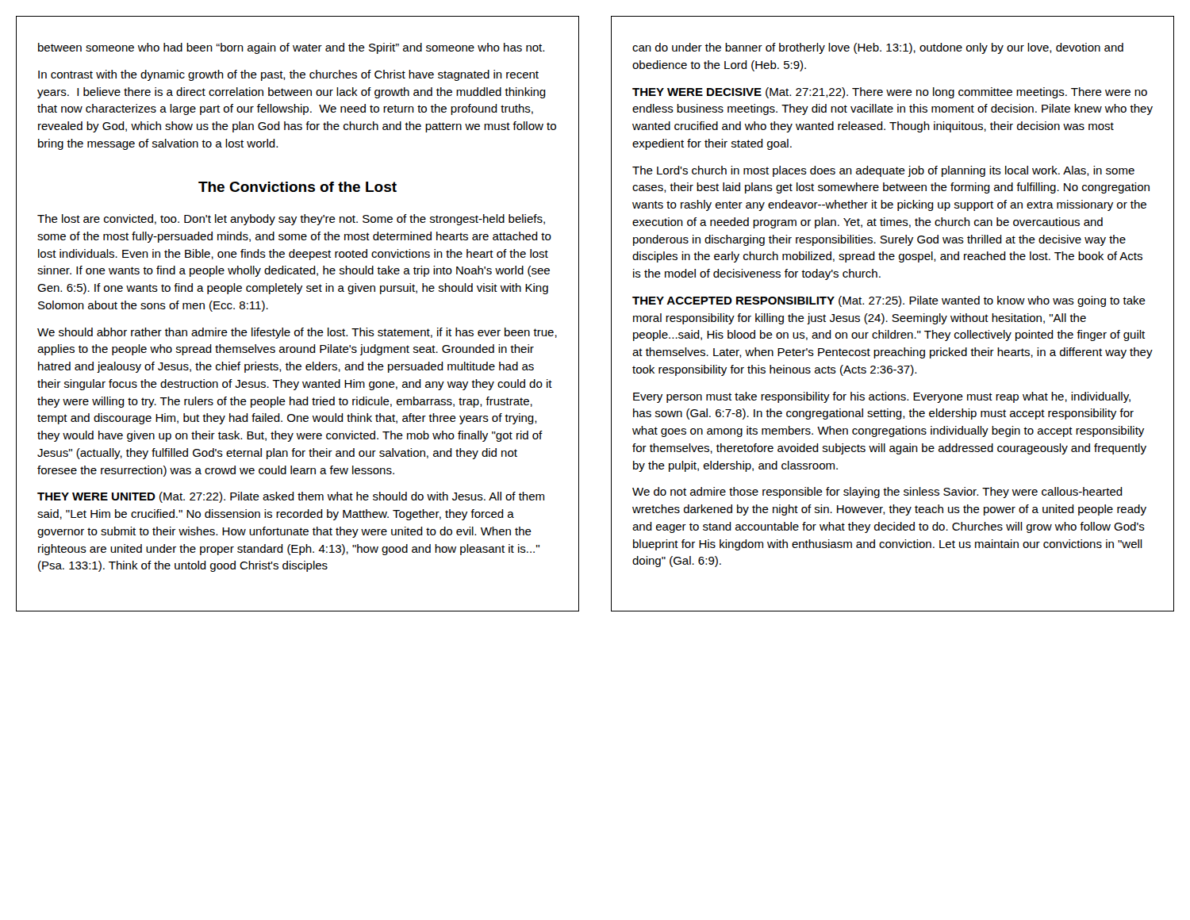between someone who had been “born again of water and the Spirit” and someone who has not.
In contrast with the dynamic growth of the past, the churches of Christ have stagnated in recent years. I believe there is a direct correlation between our lack of growth and the muddled thinking that now characterizes a large part of our fellowship. We need to return to the profound truths, revealed by God, which show us the plan God has for the church and the pattern we must follow to bring the message of salvation to a lost world.
The Convictions of the Lost
The lost are convicted, too. Don't let anybody say they're not. Some of the strongest-held beliefs, some of the most fully-persuaded minds, and some of the most determined hearts are attached to lost individuals. Even in the Bible, one finds the deepest rooted convictions in the heart of the lost sinner. If one wants to find a people wholly dedicated, he should take a trip into Noah's world (see Gen. 6:5). If one wants to find a people completely set in a given pursuit, he should visit with King Solomon about the sons of men (Ecc. 8:11).
We should abhor rather than admire the lifestyle of the lost. This statement, if it has ever been true, applies to the people who spread themselves around Pilate's judgment seat. Grounded in their hatred and jealousy of Jesus, the chief priests, the elders, and the persuaded multitude had as their singular focus the destruction of Jesus. They wanted Him gone, and any way they could do it they were willing to try. The rulers of the people had tried to ridicule, embarrass, trap, frustrate, tempt and discourage Him, but they had failed. One would think that, after three years of trying, they would have given up on their task. But, they were convicted. The mob who finally "got rid of Jesus" (actually, they fulfilled God's eternal plan for their and our salvation, and they did not foresee the resurrection) was a crowd we could learn a few lessons.
THEY WERE UNITED (Mat. 27:22). Pilate asked them what he should do with Jesus. All of them said, "Let Him be crucified." No dissension is recorded by Matthew. Together, they forced a governor to submit to their wishes. How unfortunate that they were united to do evil. When the righteous are united under the proper standard (Eph. 4:13), "how good and how pleasant it is..." (Psa. 133:1). Think of the untold good Christ's disciples
can do under the banner of brotherly love (Heb. 13:1), outdone only by our love, devotion and obedience to the Lord (Heb. 5:9).
THEY WERE DECISIVE (Mat. 27:21,22). There were no long committee meetings. There were no endless business meetings. They did not vacillate in this moment of decision. Pilate knew who they wanted crucified and who they wanted released. Though iniquitous, their decision was most expedient for their stated goal.
The Lord's church in most places does an adequate job of planning its local work. Alas, in some cases, their best laid plans get lost somewhere between the forming and fulfilling. No congregation wants to rashly enter any endeavor--whether it be picking up support of an extra missionary or the execution of a needed program or plan. Yet, at times, the church can be overcautious and ponderous in discharging their responsibilities. Surely God was thrilled at the decisive way the disciples in the early church mobilized, spread the gospel, and reached the lost. The book of Acts is the model of decisiveness for today's church.
THEY ACCEPTED RESPONSIBILITY (Mat. 27:25). Pilate wanted to know who was going to take moral responsibility for killing the just Jesus (24). Seemingly without hesitation, "All the people...said, His blood be on us, and on our children." They collectively pointed the finger of guilt at themselves. Later, when Peter's Pentecost preaching pricked their hearts, in a different way they took responsibility for this heinous acts (Acts 2:36-37).
Every person must take responsibility for his actions. Everyone must reap what he, individually, has sown (Gal. 6:7-8). In the congregational setting, the eldership must accept responsibility for what goes on among its members. When congregations individually begin to accept responsibility for themselves, theretofore avoided subjects will again be addressed courageously and frequently by the pulpit, eldership, and classroom.
We do not admire those responsible for slaying the sinless Savior. They were callous-hearted wretches darkened by the night of sin. However, they teach us the power of a united people ready and eager to stand accountable for what they decided to do. Churches will grow who follow God's blueprint for His kingdom with enthusiasm and conviction. Let us maintain our convictions in "well doing" (Gal. 6:9).